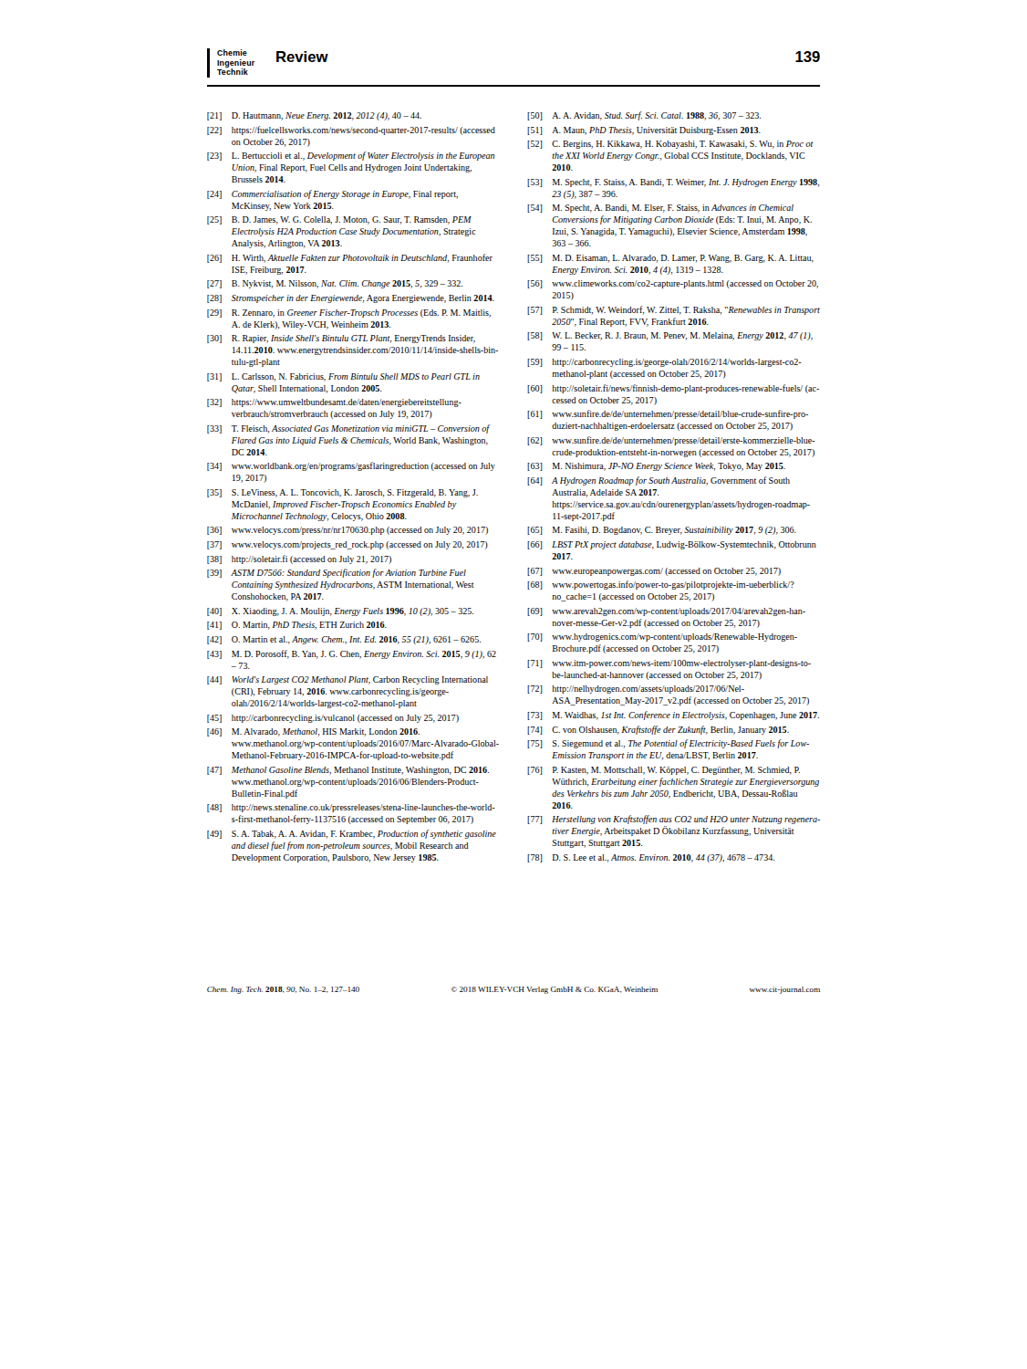Chemie Ingenieur Technik
Review
139
[21] D. Hautmann, Neue Energ. 2012, 2012 (4), 40 – 44.
[22] https://fuelcellsworks.com/news/second-quarter-2017-results/ (accessed on October 26, 2017)
[23] L. Bertuccioli et al., Development of Water Electrolysis in the European Union, Final Report, Fuel Cells and Hydrogen Joint Undertaking, Brussels 2014.
[24] Commercialisation of Energy Storage in Europe, Final report, McKinsey, New York 2015.
[25] B. D. James, W. G. Colella, J. Moton, G. Saur, T. Ramsden, PEM Electrolysis H2A Production Case Study Documentation, Strategic Analysis, Arlington, VA 2013.
[26] H. Wirth, Aktuelle Fakten zur Photovoltaik in Deutschland, Fraunhofer ISE, Freiburg, 2017.
[27] B. Nykvist, M. Nilsson, Nat. Clim. Change 2015, 5, 329 – 332.
[28] Stromspeicher in der Energiewende, Agora Energiewende, Berlin 2014.
[29] R. Zennaro, in Greener Fischer-Tropsch Processes (Eds. P. M. Maitlis, A. de Klerk), Wiley-VCH, Weinheim 2013.
[30] R. Rapier, Inside Shell's Bintulu GTL Plant, EnergyTrends Insider, 14.11.2010. www.energytrendsinsider.com/2010/11/14/inside-shells-bintulu-gtl-plant
[31] L. Carlsson, N. Fabricius, From Bintulu Shell MDS to Pearl GTL in Qatar, Shell International, London 2005.
[32] https://www.umweltbundesamt.de/daten/energiebereitstellung-verbrauch/stromverbrauch (accessed on July 19, 2017)
[33] T. Fleisch, Associated Gas Monetization via miniGTL – Conversion of Flared Gas into Liquid Fuels & Chemicals, World Bank, Washington, DC 2014.
[34] www.worldbank.org/en/programs/gasflaringreduction (accessed on July 19, 2017)
[35] S. LeViness, A. L. Toncovich, K. Jarosch, S. Fitzgerald, B. Yang, J. McDaniel, Improved Fischer-Tropsch Economics Enabled by Microchannel Technology, Celocys, Ohio 2008.
[36] www.velocys.com/press/nr/nr170630.php (accessed on July 20, 2017)
[37] www.velocys.com/projects_red_rock.php (accessed on July 20, 2017)
[38] http://soletair.fi (accessed on July 21, 2017)
[39] ASTM D7566: Standard Specification for Aviation Turbine Fuel Containing Synthesized Hydrocarbons, ASTM International, West Conshohocken, PA 2017.
[40] X. Xiaoding, J. A. Moulijn, Energy Fuels 1996, 10 (2), 305 – 325.
[41] O. Martin, PhD Thesis, ETH Zurich 2016.
[42] O. Martin et al., Angew. Chem., Int. Ed. 2016, 55 (21), 6261 – 6265.
[43] M. D. Porosoff, B. Yan, J. G. Chen, Energy Environ. Sci. 2015, 9 (1), 62 – 73.
[44] World's Largest CO2 Methanol Plant, Carbon Recycling International (CRI), February 14, 2016. www.carbonrecycling.is/george-olah/2016/2/14/worlds-largest-co2-methanol-plant
[45] http://carbonrecycling.is/vulcanol (accessed on July 25, 2017)
[46] M. Alvarado, Methanol, HIS Markit, London 2016. www.methanol.org/wp-content/uploads/2016/07/Marc-Alvarado-Global-Methanol-February-2016-IMPCA-for-upload-to-website.pdf
[47] Methanol Gasoline Blends, Methanol Institute, Washington, DC 2016. www.methanol.org/wp-content/uploads/2016/06/Blenders-Product-Bulletin-Final.pdf
[48] http://news.stenaline.co.uk/pressreleases/stena-line-launches-the-world-s-first-methanol-ferry-1137516 (accessed on September 06, 2017)
[49] S. A. Tabak, A. A. Avidan, F. Krambec, Production of synthetic gasoline and diesel fuel from non-petroleum sources, Mobil Research and Development Corporation, Paulsboro, New Jersey 1985.
[50] A. A. Avidan, Stud. Surf. Sci. Catal. 1988, 36, 307 – 323.
[51] A. Maun, PhD Thesis, Universität Duisburg-Essen 2013.
[52] C. Bergins, H. Kikkawa, H. Kobayashi, T. Kawasaki, S. Wu, in Proc ot the XXI World Energy Congr., Global CCS Institute, Docklands, VIC 2010.
[53] M. Specht, F. Staiss, A. Bandi, T. Weimer, Int. J. Hydrogen Energy 1998, 23 (5), 387 – 396.
[54] M. Specht, A. Bandi, M. Elser, F. Staiss, in Advances in Chemical Conversions for Mitigating Carbon Dioxide (Eds: T. Inui, M. Anpo, K. Izui, S. Yanagida, T. Yamaguchi), Elsevier Science, Amsterdam 1998, 363 – 366.
[55] M. D. Eisaman, L. Alvarado, D. Lamer, P. Wang, B. Garg, K. A. Littau, Energy Environ. Sci. 2010, 4 (4), 1319 – 1328.
[56] www.climeworks.com/co2-capture-plants.html (accessed on October 20, 2015)
[57] P. Schmidt, W. Weindorf, W. Zittel, T. Raksha, "Renewables in Transport 2050", Final Report, FVV, Frankfurt 2016.
[58] W. L. Becker, R. J. Braun, M. Penev, M. Melaina, Energy 2012, 47 (1), 99 – 115.
[59] http://carbonrecycling.is/george-olah/2016/2/14/worlds-largest-co2-methanol-plant (accessed on October 25, 2017)
[60] http://soletair.fi/news/finnish-demo-plant-produces-renewable-fuels/ (accessed on October 25, 2017)
[61] www.sunfire.de/de/unternehmen/presse/detail/blue-crude-sunfire-produziert-nachhaltigen-erdoelersatz (accessed on October 25, 2017)
[62] www.sunfire.de/de/unternehmen/presse/detail/erste-kommerzielle-blue-crude-produktion-entsteht-in-norwegen (accessed on October 25, 2017)
[63] M. Nishimura, JP-NO Energy Science Week, Tokyo, May 2015.
[64] A Hydrogen Roadmap for South Australia, Government of South Australia, Adelaide SA 2017. https://service.sa.gov.au/cdn/ourenergyplan/assets/hydrogen-roadmap-11-sept-2017.pdf
[65] M. Fasihi, D. Bogdanov, C. Breyer, Sustainibility 2017, 9 (2), 306.
[66] LBST PtX project database, Ludwig-Bölkow-Systemtechnik, Ottobrunn 2017.
[67] www.europeanpowergas.com/ (accessed on October 25, 2017)
[68] www.powertogas.info/power-to-gas/pilotprojekte-im-ueberblick/?no_cache=1 (accessed on October 25, 2017)
[69] www.arevah2gen.com/wp-content/uploads/2017/04/arevah2gen-hannover-messe-Ger-v2.pdf (accessed on October 25, 2017)
[70] www.hydrogenics.com/wp-content/uploads/Renewable-Hydrogen-Brochure.pdf (accessed on October 25, 2017)
[71] www.itm-power.com/news-item/100mw-electrolyser-plant-designs-to-be-launched-at-hannover (accessed on October 25, 2017)
[72] http://nelhydrogen.com/assets/uploads/2017/06/Nel-ASA_Presentation_May-2017_v2.pdf (accessed on October 25, 2017)
[73] M. Waidhas, 1st Int. Conference in Electrolysis, Copenhagen, June 2017.
[74] C. von Olshausen, Kraftstoffe der Zukunft, Berlin, January 2015.
[75] S. Siegemund et al., The Potential of Electricity-Based Fuels for Low-Emission Transport in the EU, dena/LBST, Berlin 2017.
[76] P. Kasten, M. Mottschall, W. Köppel, C. Degünther, M. Schmied, P. Wüthrich, Erarbeitung einer fachlichen Strategie zur Energieversorgung des Verkehrs bis zum Jahr 2050, Endbericht, UBA, Dessau-Roßlau 2016.
[77] Herstellung von Kraftstoffen aus CO2 und H2O unter Nutzung regenerativer Energie, Arbeitspaket D Ökobilanz Kurzfassung, Universität Stuttgart, Stuttgart 2015.
[78] D. S. Lee et al., Atmos. Environ. 2010, 44 (37), 4678 – 4734.
Chem. Ing. Tech. 2018, 90, No. 1–2, 127–140
© 2018 WILEY-VCH Verlag GmbH & Co. KGaA, Weinheim
www.cit-journal.com